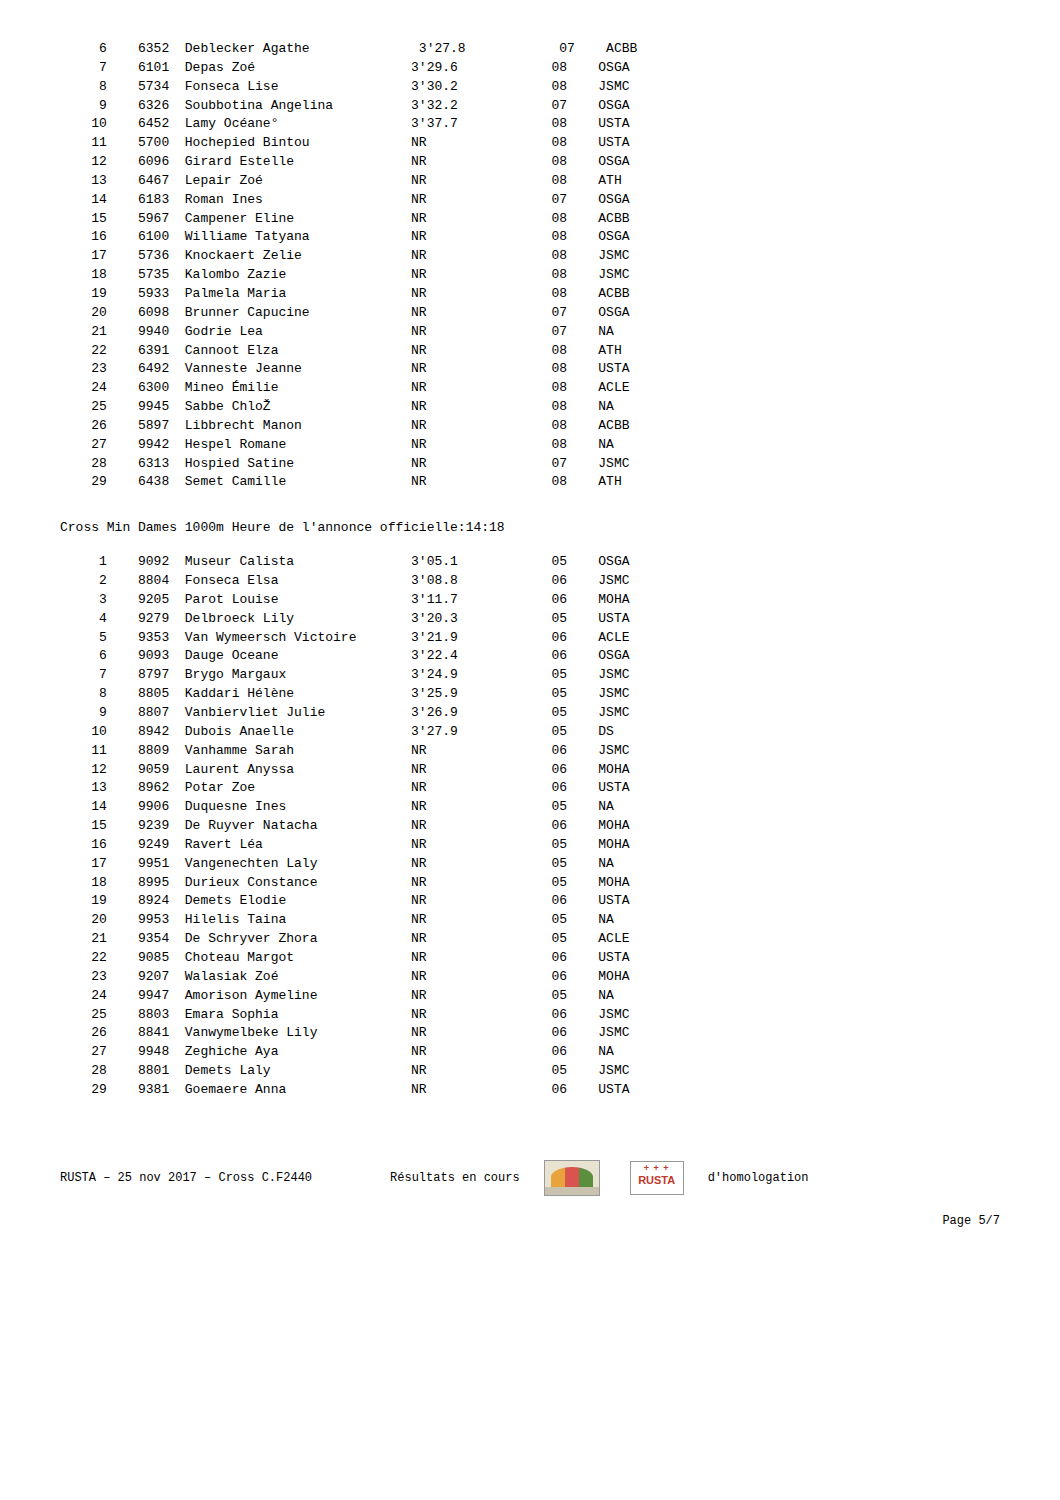6    6352  Deblecker Agathe              3'27.8            07    ACBB
     7    6101  Depas Zoé                    3'29.6            08    OSGA
     8    5734  Fonseca Lise                 3'30.2            08    JSMC
     9    6326  Soubbotina Angelina          3'32.2            07    OSGA
    10    6452  Lamy Océane°                 3'37.7            08    USTA
    11    5700  Hochepied Bintou             NR                08    USTA
    12    6096  Girard Estelle               NR                08    OSGA
    13    6467  Lepair Zoé                   NR                08    ATH
    14    6183  Roman Ines                   NR                07    OSGA
    15    5967  Campener Eline               NR                08    ACBB
    16    6100  Williame Tatyana             NR                08    OSGA
    17    5736  Knockaert Zelie              NR                08    JSMC
    18    5735  Kalombo Zazie                NR                08    JSMC
    19    5933  Palmela Maria                NR                08    ACBB
    20    6098  Brunner Capucine             NR                07    OSGA
    21    9940  Godrie Lea                   NR                07    NA
    22    6391  Cannoot Elza                 NR                08    ATH
    23    6492  Vanneste Jeanne              NR                08    USTA
    24    6300  Mineo Émilie                 NR                08    ACLE
    25    9945  Sabbe ChloŽ                  NR                08    NA
    26    5897  Libbrecht Manon              NR                08    ACBB
    27    9942  Hespel Romane                NR                08    NA
    28    6313  Hospied Satine               NR                07    JSMC
    29    6438  Semet Camille                NR                08    ATH
Cross Min Dames 1000m Heure de l'annonce officielle:14:18
     1    9092  Museur Calista               3'05.1            05    OSGA
     2    8804  Fonseca Elsa                 3'08.8            06    JSMC
     3    9205  Parot Louise                 3'11.7            06    MOHA
     4    9279  Delbroeck Lily               3'20.3            05    USTA
     5    9353  Van Wymeersch Victoire       3'21.9            06    ACLE
     6    9093  Dauge Oceane                 3'22.4            06    OSGA
     7    8797  Brygo Margaux                3'24.9            05    JSMC
     8    8805  Kaddari Hélène               3'25.9            05    JSMC
     9    8807  Vanbiervliet Julie           3'26.9            05    JSMC
    10    8942  Dubois Anaelle               3'27.9            05    DS
    11    8809  Vanhamme Sarah               NR                06    JSMC
    12    9059  Laurent Anyssa               NR                06    MOHA
    13    8962  Potar Zoe                    NR                06    USTA
    14    9906  Duquesne Ines                NR                05    NA
    15    9239  De Ruyver Natacha            NR                06    MOHA
    16    9249  Ravert Léa                   NR                05    MOHA
    17    9951  Vangenechten Laly            NR                05    NA
    18    8995  Durieux Constance            NR                05    MOHA
    19    8924  Demets Elodie                NR                06    USTA
    20    9953  Hilelis Taina                NR                05    NA
    21    9354  De Schryver Zhora            NR                05    ACLE
    22    9085  Choteau Margot               NR                06    USTA
    23    9207  Walasiak Zoé                 NR                06    MOHA
    24    9947  Amorison Aymeline            NR                05    NA
    25    8803  Emara Sophia                 NR                06    JSMC
    26    8841  Vanwymelbeke Lily            NR                06    JSMC
    27    9948  Zeghiche Aya                 NR                06    NA
    28    8801  Demets Laly                  NR                05    JSMC
    29    9381  Goemaere Anna                NR                06    USTA
RUSTA – 25 nov 2017 – Cross C.F2440 Résultats en cours + + +RUSTA d'homologation
Page 5/7